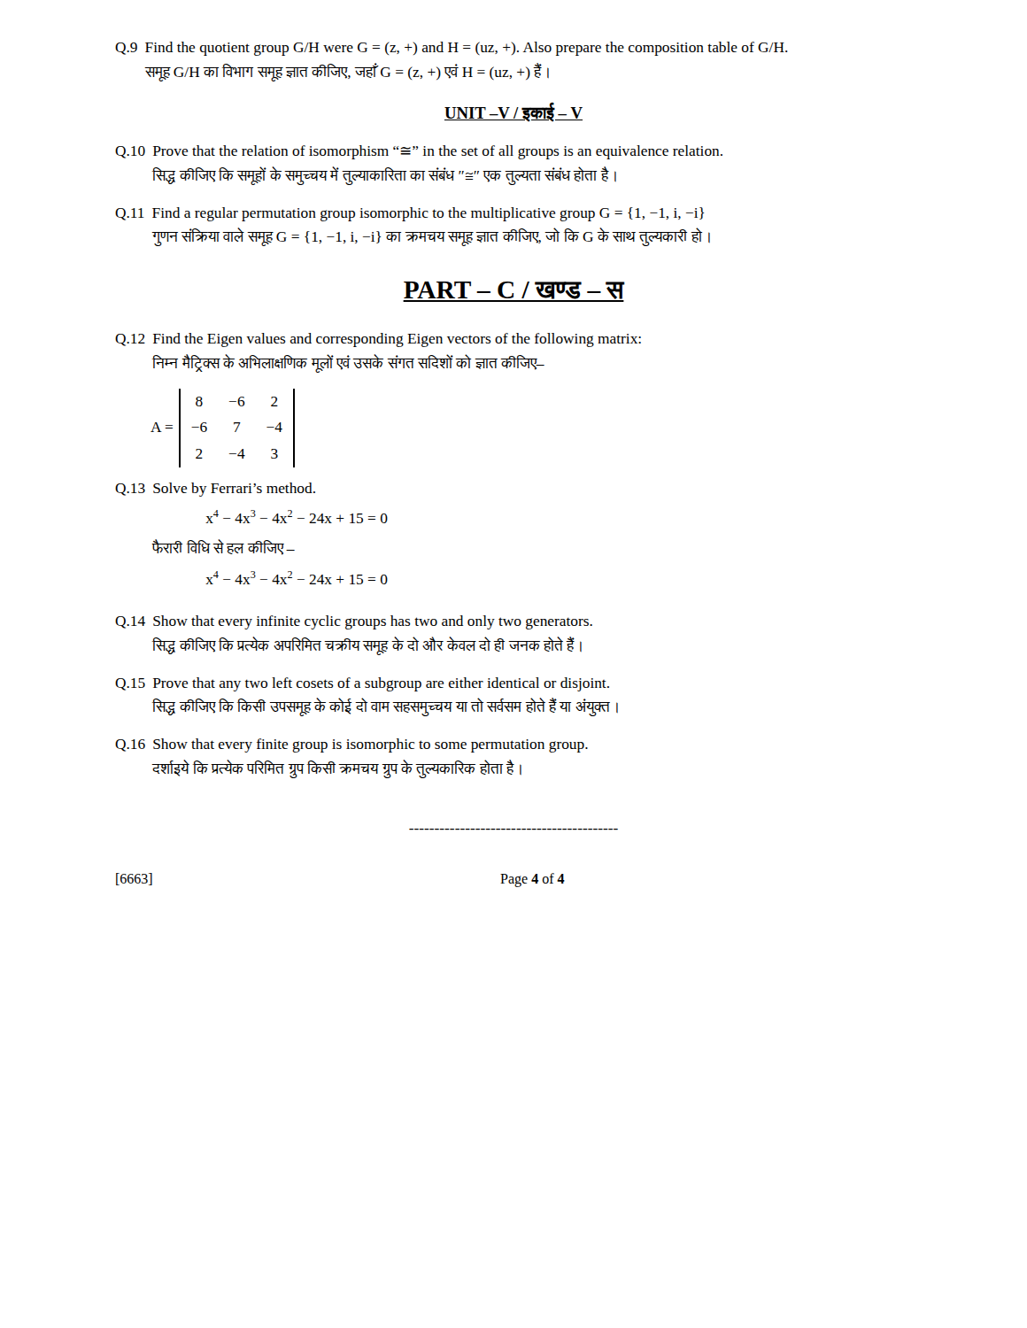Q.9
Find the quotient group G/H were G = (z, +) and H = (uz, +). Also prepare the composition table of G/H.
समूह G/H का विभाग समूह ज्ञात कीजिए, जहाँ G = (z, +) एवं H = (uz, +) हैं।
UNIT –V / इकाई – V
Q.10
Prove that the relation of isomorphism “≅” in the set of all groups is an equivalence relation.
सिद्ध कीजिए कि समूहों के समुच्चय में तुल्याकारिता का संबंध ″≅″ एक तुल्यता संबंध होता है।
Q.11
Find a regular permutation group isomorphic to the multiplicative group G = {1, −1, i, −i}
गुणन संक्रिया वाले समूह G = {1, −1, i, −i} का क्रमचय समूह ज्ञात कीजिए, जो कि G के साथ तुल्यकारी हो।
PART – C / खण्ड – स
Q.12
Find the Eigen values and corresponding Eigen vectors of the following matrix:
निम्न मैट्रिक्स के अभिलाक्षणिक मूलों एवं उसके संगत सदिशों को ज्ञात कीजिए–
A =
| 8 | −6 | 2 |
| −6 | 7 | −4 |
| 2 | −4 | 3 |
Q.13
Solve by Ferrari’s method.
x4 − 4x3 − 4x2 − 24x + 15 = 0
फैरारी विधि से हल कीजिए –
x4 − 4x3 − 4x2 − 24x + 15 = 0
Q.14
Show that every infinite cyclic groups has two and only two generators.
सिद्ध कीजिए कि प्रत्येक अपरिमित चक्रीय समूह के दो और केवल दो ही जनक होते हैं।
Q.15
Prove that any two left cosets of a subgroup are either identical or disjoint.
सिद्ध कीजिए कि किसी उपसमूह के कोई दो वाम सहसमुच्चय या तो सर्वसम होते हैं या अंयुक्त।
Q.16
Show that every finite group is isomorphic to some permutation group.
दर्शाइये कि प्रत्येक परिमित ग्रुप किसी क्रमचय ग्रुप के तुल्यकारिक होता है।
-----------------------------------------
[6663]
Page 4 of 4